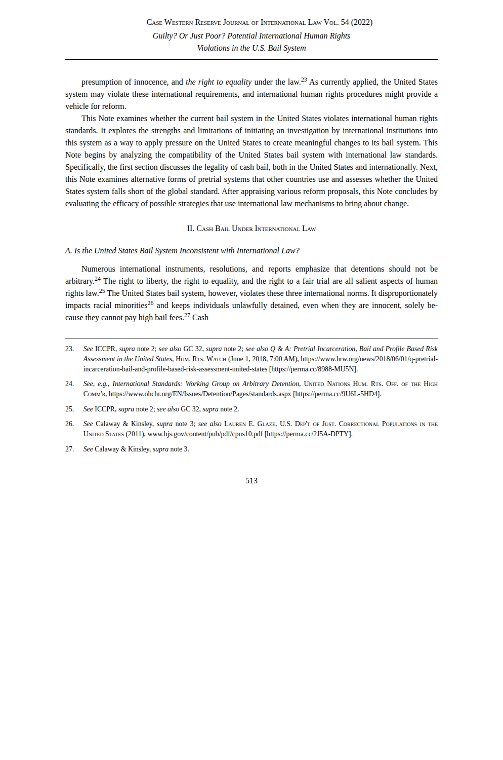Case Western Reserve Journal of International Law Vol. 54 (2022)
Guilty? Or Just Poor? Potential International Human Rights
Violations in the U.S. Bail System
presumption of innocence, and the right to equality under the law.23 As currently applied, the United States system may violate these international requirements, and international human rights procedures might provide a vehicle for reform.
This Note examines whether the current bail system in the United States violates international human rights standards. It explores the strengths and limitations of initiating an investigation by international institutions into this system as a way to apply pressure on the United States to create meaningful changes to its bail system. This Note begins by analyzing the compatibility of the United States bail system with international law standards. Specifically, the first section discusses the legality of cash bail, both in the United States and internationally. Next, this Note examines alternative forms of pretrial systems that other countries use and assesses whether the United States system falls short of the global standard. After appraising various reform proposals, this Note concludes by evaluating the efficacy of possible strategies that use international law mechanisms to bring about change.
II. Cash Bail Under International Law
A. Is the United States Bail System Inconsistent with International Law?
Numerous international instruments, resolutions, and reports emphasize that detentions should not be arbitrary.24 The right to liberty, the right to equality, and the right to a fair trial are all salient aspects of human rights law.25 The United States bail system, however, violates these three international norms. It disproportionately impacts racial minorities26 and keeps individuals unlawfully detained, even when they are innocent, solely because they cannot pay high bail fees.27 Cash
23. See ICCPR, supra note 2; see also GC 32, supra note 2; see also Q & A: Pretrial Incarceration, Bail and Profile Based Risk Assessment in the United States, Hum. Rts. Watch (June 1, 2018, 7:00 AM), https://www.hrw.org/news/2018/06/01/q-pretrial-incarceration-bail-and-profile-based-risk-assessment-united-states [https://perma.cc/8988-MU5N].
24. See, e.g., International Standards: Working Group on Arbitrary Detention, United Nations Hum. Rts. Off. of the High Comm'r, https://www.ohchr.org/EN/Issues/Detention/Pages/standards.aspx [https://perma.cc/9U6L-5HD4].
25. See ICCPR, supra note 2; see also GC 32, supra note 2.
26. See Calaway & Kinsley, supra note 3; see also Lauren E. Glaze, U.S. Dep't of Just. Correctional Populations in the United States (2011), www.bjs.gov/content/pub/pdf/cpus10.pdf [https://perma.cc/2J5A-DPTY].
27. See Calaway & Kinsley, supra note 3.
513